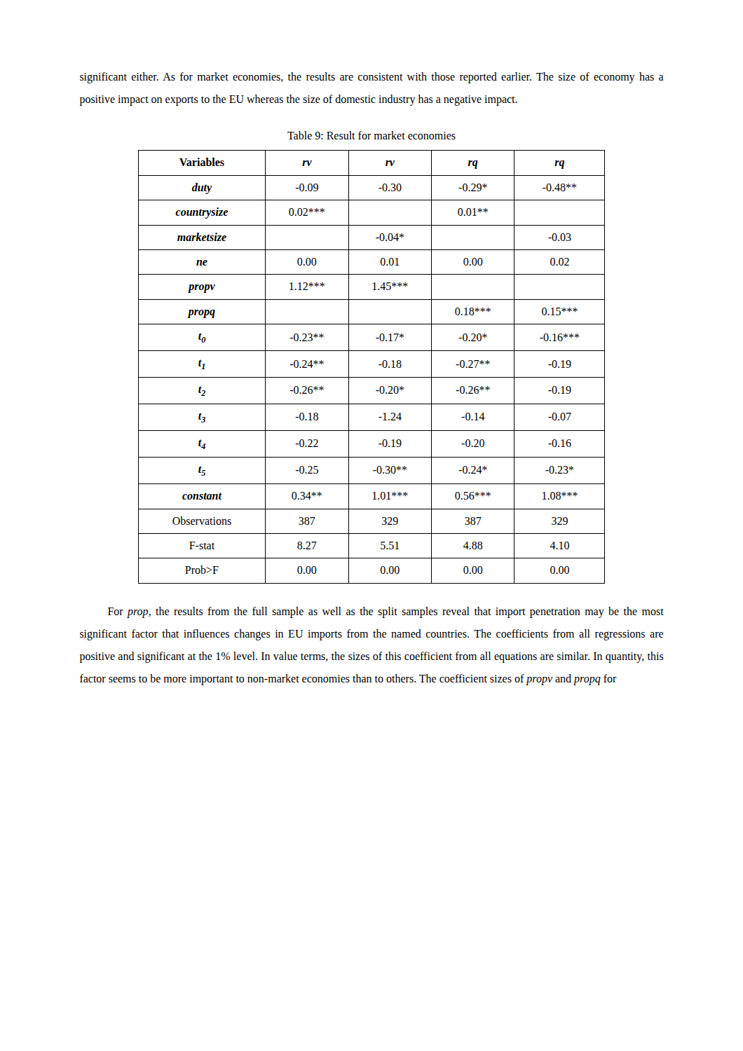significant either. As for market economies, the results are consistent with those reported earlier. The size of economy has a positive impact on exports to the EU whereas the size of domestic industry has a negative impact.
Table 9: Result for market economies
| Variables | rv | rv | rq | rq |
| --- | --- | --- | --- | --- |
| duty | -0.09 | -0.30 | -0.29* | -0.48** |
| countrysize | 0.02*** | | 0.01** | |
| marketsize | | -0.04* | | -0.03 |
| ne | 0.00 | 0.01 | 0.00 | 0.02 |
| propv | 1.12*** | 1.45*** | | |
| propq | | | 0.18*** | 0.15*** |
| t 0 | -0.23** | -0.17* | -0.20* | -0.16*** |
| t 1 | -0.24** | -0.18 | -0.27** | -0.19 |
| t 2 | -0.26** | -0.20* | -0.26** | -0.19 |
| t 3 | -0.18 | -1.24 | -0.14 | -0.07 |
| t 4 | -0.22 | -0.19 | -0.20 | -0.16 |
| t 5 | -0.25 | -0.30** | -0.24* | -0.23* |
| constant | 0.34** | 1.01*** | 0.56*** | 1.08*** |
| Observations | 387 | 329 | 387 | 329 |
| F-stat | 8.27 | 5.51 | 4.88 | 4.10 |
| Prob>F | 0.00 | 0.00 | 0.00 | 0.00 |
For prop, the results from the full sample as well as the split samples reveal that import penetration may be the most significant factor that influences changes in EU imports from the named countries. The coefficients from all regressions are positive and significant at the 1% level. In value terms, the sizes of this coefficient from all equations are similar. In quantity, this factor seems to be more important to non-market economies than to others. The coefficient sizes of propv and propq for